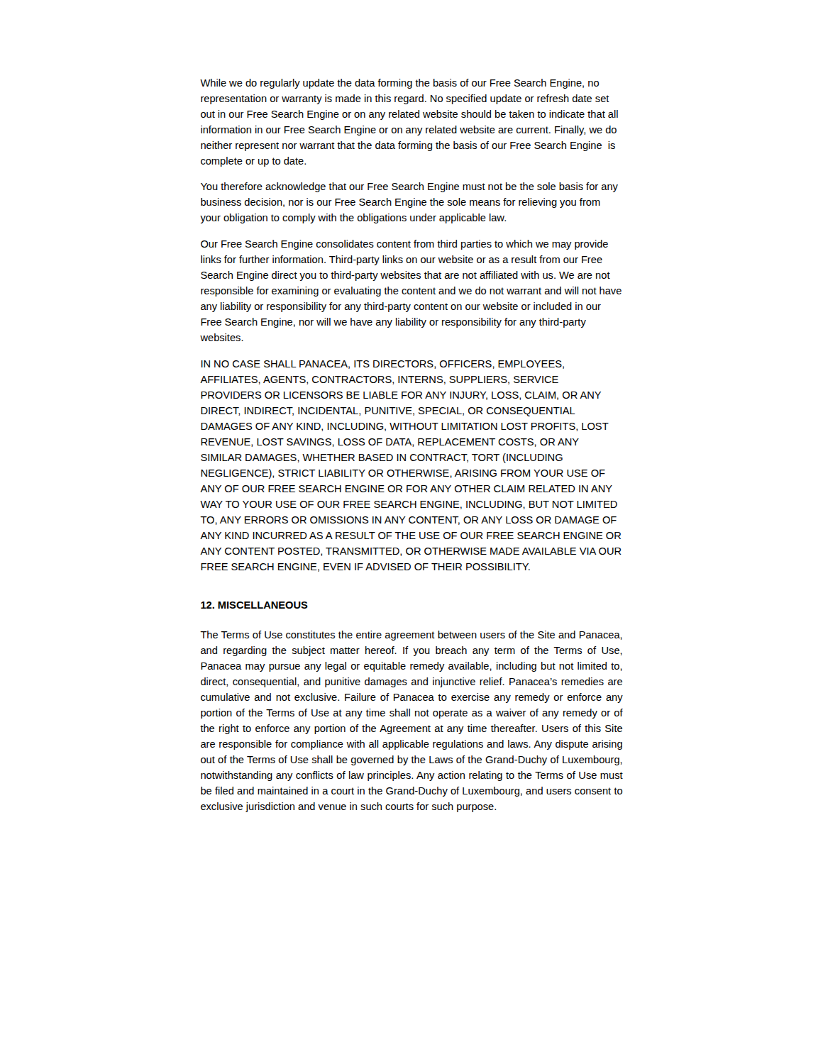While we do regularly update the data forming the basis of our Free Search Engine, no representation or warranty is made in this regard. No specified update or refresh date set out in our Free Search Engine or on any related website should be taken to indicate that all information in our Free Search Engine or on any related website are current. Finally, we do neither represent nor warrant that the data forming the basis of our Free Search Engine is complete or up to date.
You therefore acknowledge that our Free Search Engine must not be the sole basis for any business decision, nor is our Free Search Engine the sole means for relieving you from your obligation to comply with the obligations under applicable law.
Our Free Search Engine consolidates content from third parties to which we may provide links for further information. Third-party links on our website or as a result from our Free Search Engine direct you to third-party websites that are not affiliated with us. We are not responsible for examining or evaluating the content and we do not warrant and will not have any liability or responsibility for any third-party content on our website or included in our Free Search Engine, nor will we have any liability or responsibility for any third-party websites.
IN NO CASE SHALL PANACEA, ITS DIRECTORS, OFFICERS, EMPLOYEES, AFFILIATES, AGENTS, CONTRACTORS, INTERNS, SUPPLIERS, SERVICE PROVIDERS OR LICENSORS BE LIABLE FOR ANY INJURY, LOSS, CLAIM, OR ANY DIRECT, INDIRECT, INCIDENTAL, PUNITIVE, SPECIAL, OR CONSEQUENTIAL DAMAGES OF ANY KIND, INCLUDING, WITHOUT LIMITATION LOST PROFITS, LOST REVENUE, LOST SAVINGS, LOSS OF DATA, REPLACEMENT COSTS, OR ANY SIMILAR DAMAGES, WHETHER BASED IN CONTRACT, TORT (INCLUDING NEGLIGENCE), STRICT LIABILITY OR OTHERWISE, ARISING FROM YOUR USE OF ANY OF OUR FREE SEARCH ENGINE OR FOR ANY OTHER CLAIM RELATED IN ANY WAY TO YOUR USE OF OUR FREE SEARCH ENGINE, INCLUDING, BUT NOT LIMITED TO, ANY ERRORS OR OMISSIONS IN ANY CONTENT, OR ANY LOSS OR DAMAGE OF ANY KIND INCURRED AS A RESULT OF THE USE OF OUR FREE SEARCH ENGINE OR ANY CONTENT POSTED, TRANSMITTED, OR OTHERWISE MADE AVAILABLE VIA OUR FREE SEARCH ENGINE, EVEN IF ADVISED OF THEIR POSSIBILITY.
12. MISCELLANEOUS
The Terms of Use constitutes the entire agreement between users of the Site and Panacea, and regarding the subject matter hereof. If you breach any term of the Terms of Use, Panacea may pursue any legal or equitable remedy available, including but not limited to, direct, consequential, and punitive damages and injunctive relief. Panacea’s remedies are cumulative and not exclusive. Failure of Panacea to exercise any remedy or enforce any portion of the Terms of Use at any time shall not operate as a waiver of any remedy or of the right to enforce any portion of the Agreement at any time thereafter. Users of this Site are responsible for compliance with all applicable regulations and laws. Any dispute arising out of the Terms of Use shall be governed by the Laws of the Grand-Duchy of Luxembourg, notwithstanding any conflicts of law principles. Any action relating to the Terms of Use must be filed and maintained in a court in the Grand-Duchy of Luxembourg, and users consent to exclusive jurisdiction and venue in such courts for such purpose.